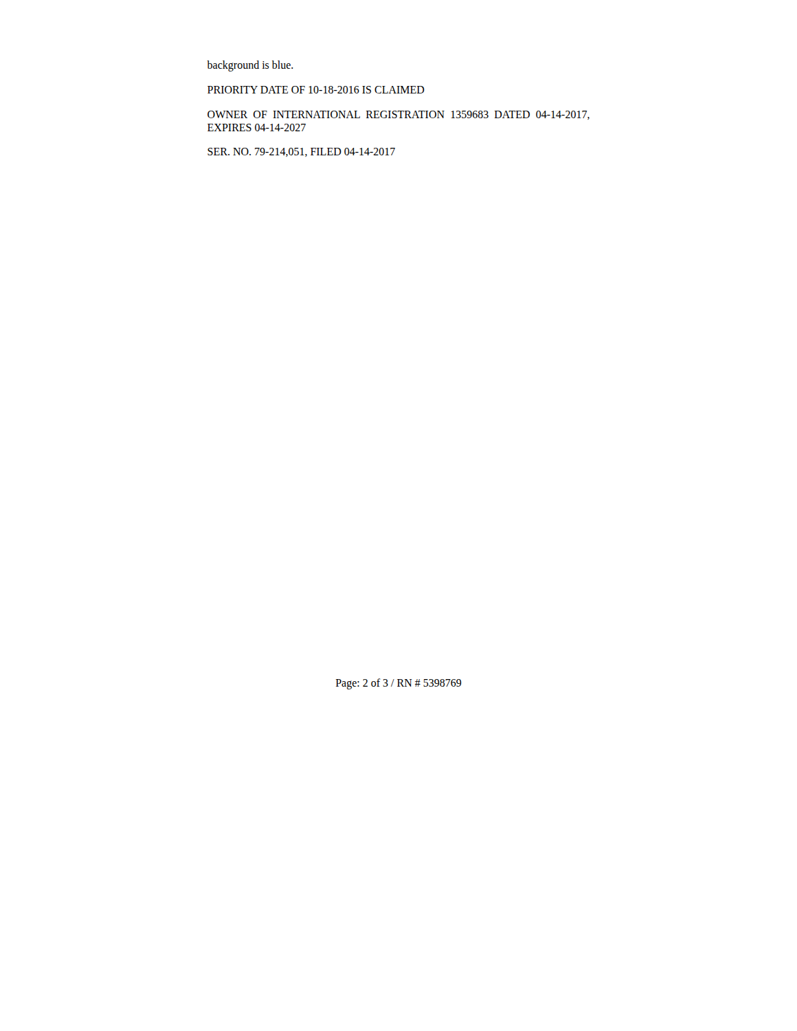background is blue.
PRIORITY DATE OF 10-18-2016 IS CLAIMED
OWNER OF INTERNATIONAL REGISTRATION 1359683 DATED 04-14-2017, EXPIRES 04-14-2027
SER. NO. 79-214,051, FILED 04-14-2017
Page: 2 of 3 / RN # 5398769